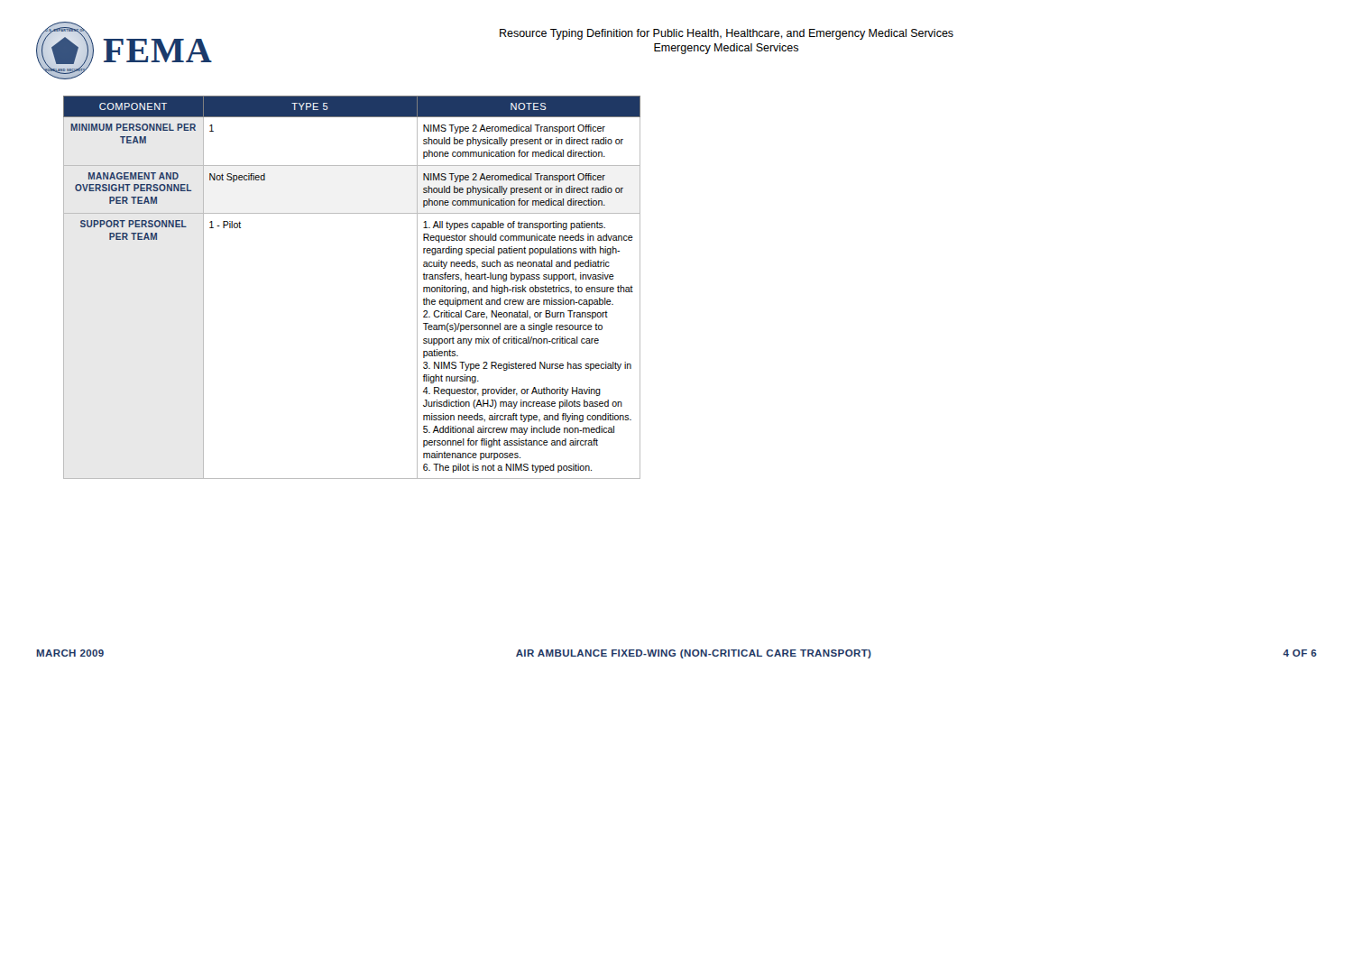U.S. DEPARTMENT OF
HOMELAND SECURITY
FEMA
Resource Typing Definition for Public Health, Healthcare, and Emergency Medical Services
Emergency Medical Services
| COMPONENT | TYPE 5 | NOTES |
| --- | --- | --- |
| MINIMUM PERSONNEL PER TEAM | 1 | NIMS Type 2 Aeromedical Transport Officer should be physically present or in direct radio or phone communication for medical direction. |
| MANAGEMENT AND OVERSIGHT PERSONNEL PER TEAM | Not Specified | NIMS Type 2 Aeromedical Transport Officer should be physically present or in direct radio or phone communication for medical direction. |
| SUPPORT PERSONNEL PER TEAM | 1 - Pilot | 1. All types capable of transporting patients. Requestor should communicate needs in advance regarding special patient populations with high-acuity needs, such as neonatal and pediatric transfers, heart-lung bypass support, invasive monitoring, and high-risk obstetrics, to ensure that the equipment and crew are mission-capable. 2. Critical Care, Neonatal, or Burn Transport Team(s)/personnel are a single resource to support any mix of critical/non-critical care patients. 3. NIMS Type 2 Registered Nurse has specialty in flight nursing. 4. Requestor, provider, or Authority Having Jurisdiction (AHJ) may increase pilots based on mission needs, aircraft type, and flying conditions. 5. Additional aircrew may include non-medical personnel for flight assistance and aircraft maintenance purposes. 6. The pilot is not a NIMS typed position. |
MARCH 2009
AIR AMBULANCE FIXED-WING (NON-CRITICAL CARE TRANSPORT)
4 OF 6